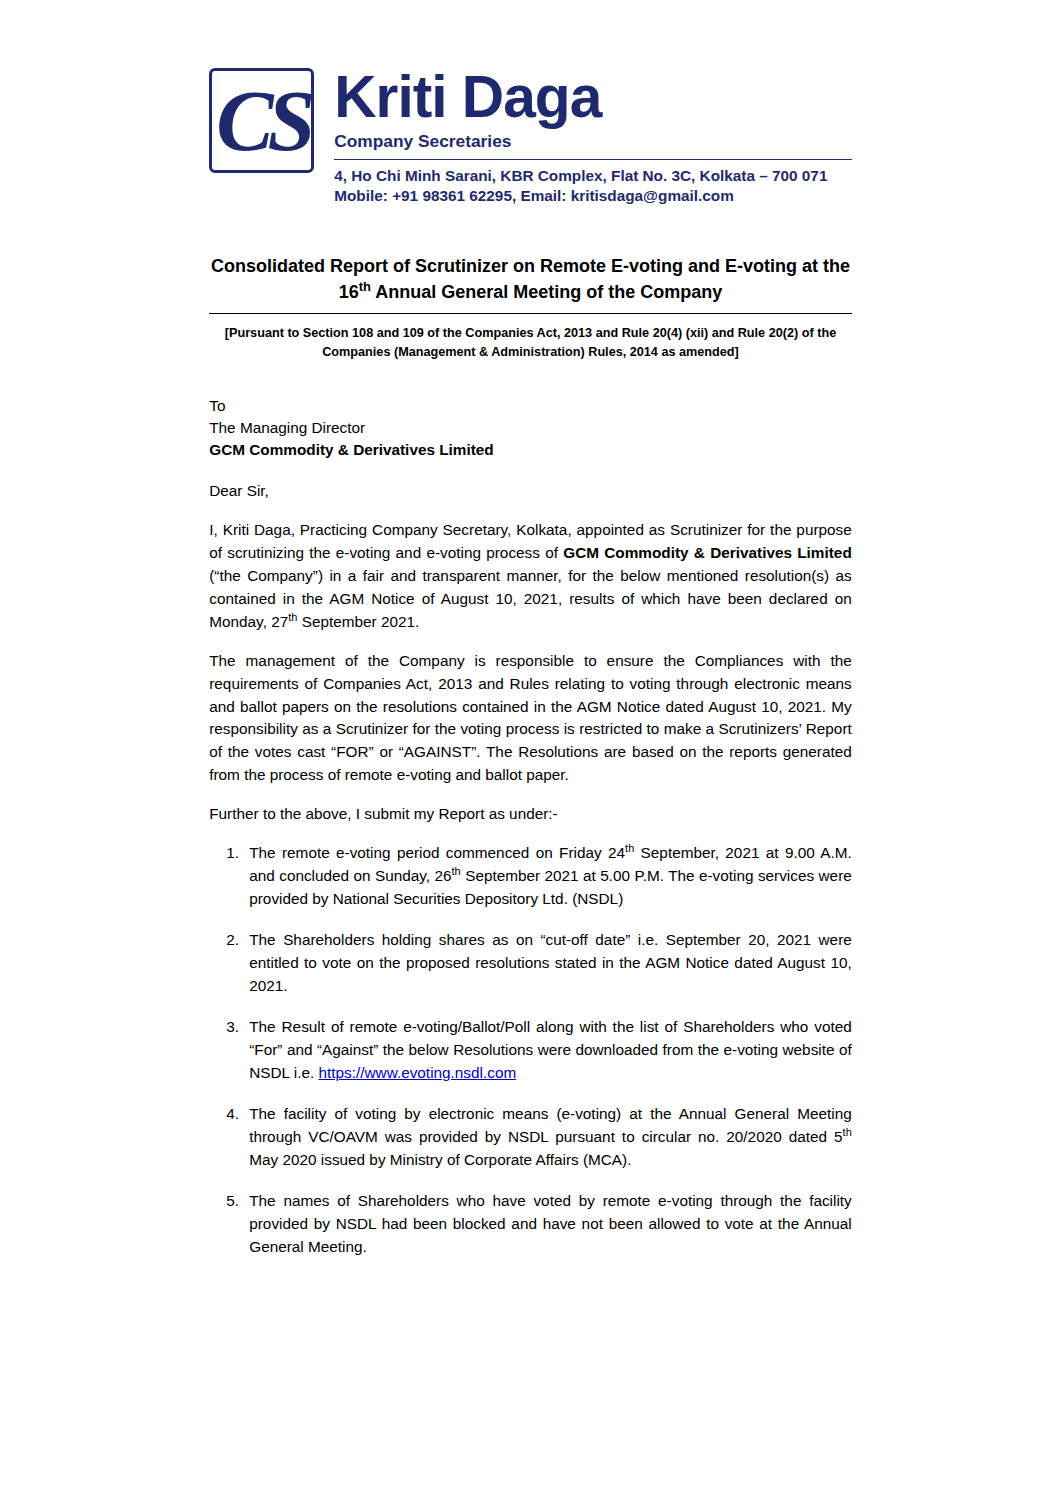CS
Kriti Daga
Company Secretaries
4, Ho Chi Minh Sarani, KBR Complex, Flat No. 3C, Kolkata – 700 071
Mobile: +91 98361 62295, Email: kritisdaga@gmail.com
Consolidated Report of Scrutinizer on Remote E-voting and E-voting at the
16th Annual General Meeting of the Company
[Pursuant to Section 108 and 109 of the Companies Act, 2013 and Rule 20(4) (xii) and Rule 20(2) of the
Companies (Management & Administration) Rules, 2014 as amended]
To
The Managing Director
GCM Commodity & Derivatives Limited
Dear Sir,
I, Kriti Daga, Practicing Company Secretary, Kolkata, appointed as Scrutinizer for the purpose of scrutinizing the e-voting and e-voting process of GCM Commodity & Derivatives Limited (“the Company”) in a fair and transparent manner, for the below mentioned resolution(s) as contained in the AGM Notice of August 10, 2021, results of which have been declared on Monday, 27th September 2021.
The management of the Company is responsible to ensure the Compliances with the requirements of Companies Act, 2013 and Rules relating to voting through electronic means and ballot papers on the resolutions contained in the AGM Notice dated August 10, 2021. My responsibility as a Scrutinizer for the voting process is restricted to make a Scrutinizers’ Report of the votes cast “FOR” or “AGAINST”. The Resolutions are based on the reports generated from the process of remote e-voting and ballot paper.
Further to the above, I submit my Report as under:-
The remote e-voting period commenced on Friday 24th September, 2021 at 9.00 A.M. and concluded on Sunday, 26th September 2021 at 5.00 P.M. The e-voting services were provided by National Securities Depository Ltd. (NSDL)
The Shareholders holding shares as on “cut-off date” i.e. September 20, 2021 were entitled to vote on the proposed resolutions stated in the AGM Notice dated August 10, 2021.
The Result of remote e-voting/Ballot/Poll along with the list of Shareholders who voted “For” and “Against” the below Resolutions were downloaded from the e-voting website of NSDL i.e. https://www.evoting.nsdl.com
The facility of voting by electronic means (e-voting) at the Annual General Meeting through VC/OAVM was provided by NSDL pursuant to circular no. 20/2020 dated 5th May 2020 issued by Ministry of Corporate Affairs (MCA).
The names of Shareholders who have voted by remote e-voting through the facility provided by NSDL had been blocked and have not been allowed to vote at the Annual General Meeting.